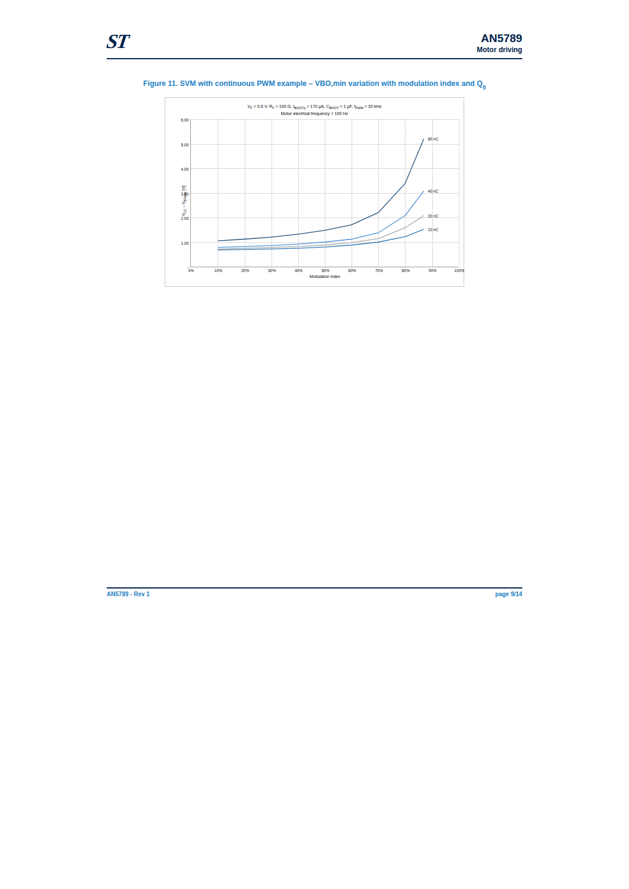ST
AN5789
Motor driving
Figure 11. SVM with continuous PWM example – VBO,min variation with modulation index and Qg
VF = 0.6 V, RF = 100 Ω, IBOOTq = 170 µA, CBOOT = 1 µF, fPWM = 20 kHz
Motor electrical frequency = 100 Hz
VCC – VBOmin [V]
6.00
5.00
4.00
3.00
2.00
1.00
-
0%
10%
20%
30%
40%
50%
60%
70%
80%
90%
100%
Modulation index
80 nC 40 nC 20 nC 10 nC
AN5789 - Rev 1 page 9/14